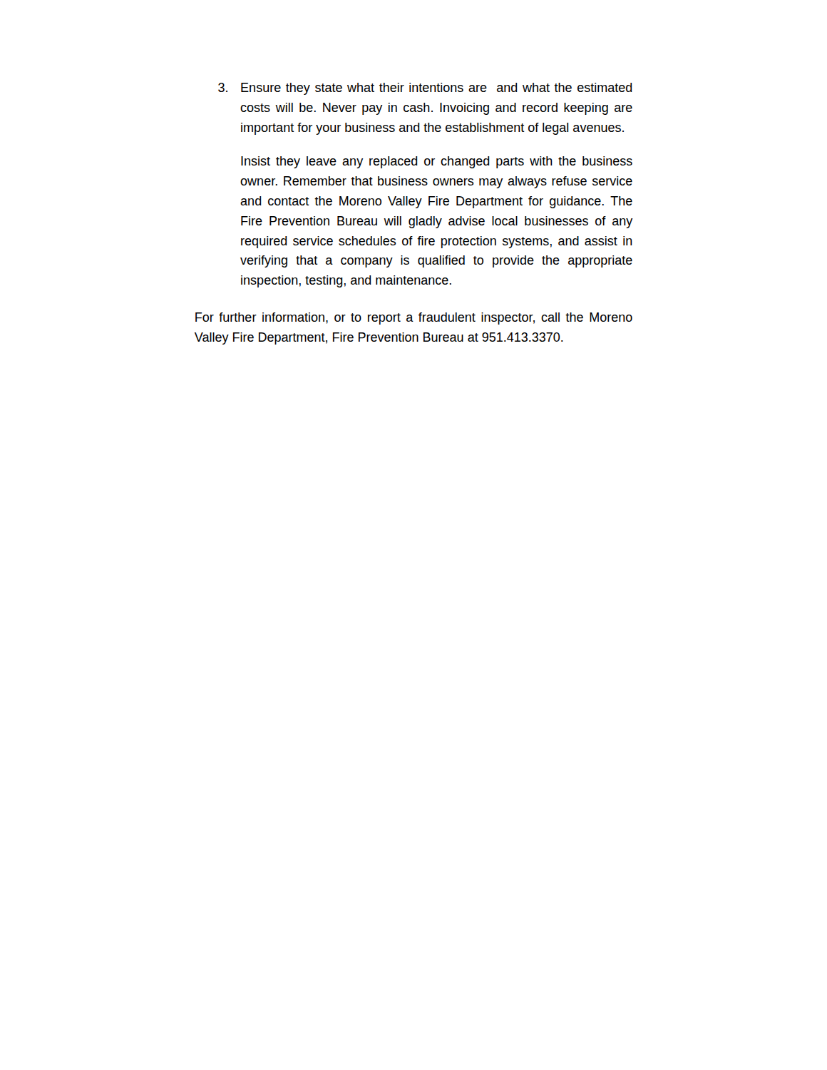Ensure they state what their intentions are and what the estimated costs will be. Never pay in cash. Invoicing and record keeping are important for your business and the establishment of legal avenues.
Insist they leave any replaced or changed parts with the business owner. Remember that business owners may always refuse service and contact the Moreno Valley Fire Department for guidance. The Fire Prevention Bureau will gladly advise local businesses of any required service schedules of fire protection systems, and assist in verifying that a company is qualified to provide the appropriate inspection, testing, and maintenance.
For further information, or to report a fraudulent inspector, call the Moreno Valley Fire Department, Fire Prevention Bureau at 951.413.3370.